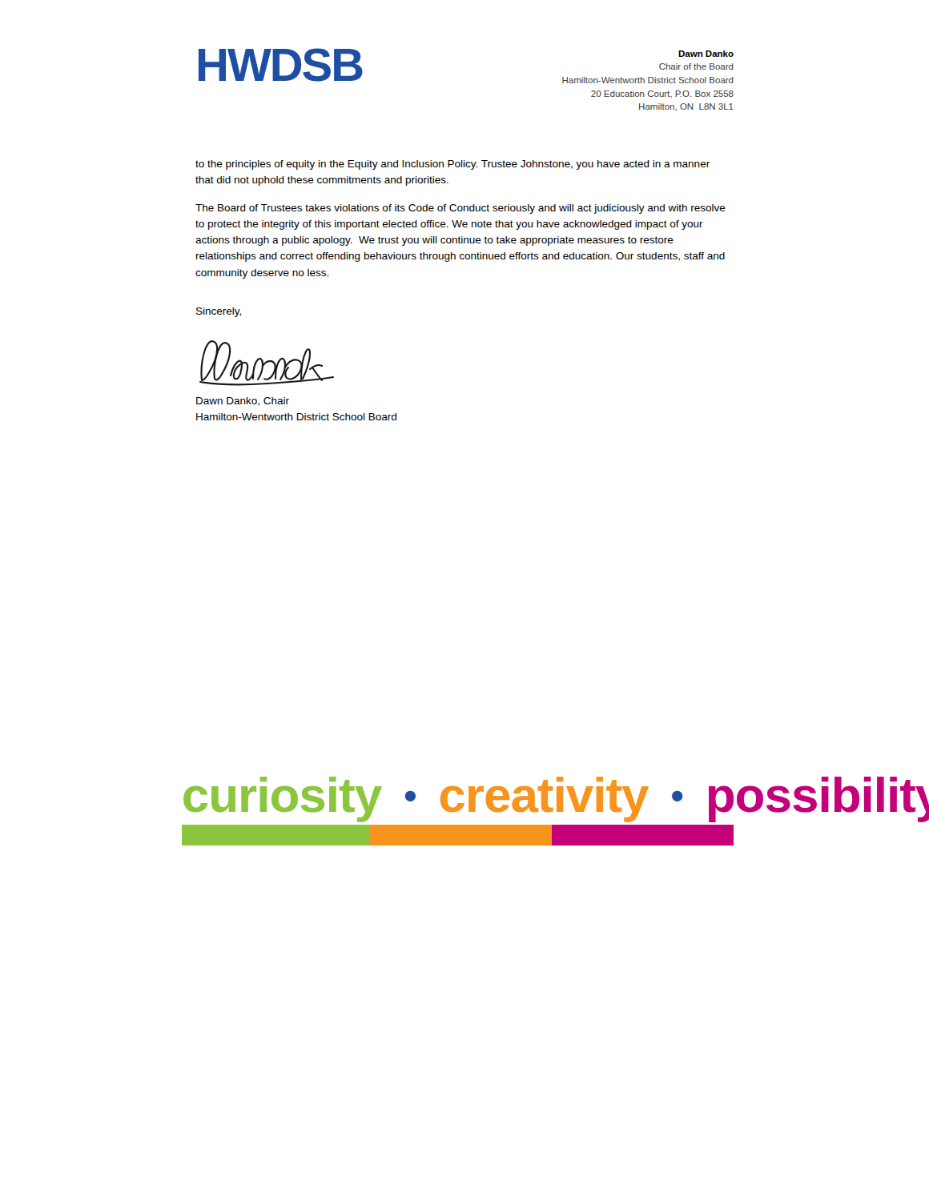HWDSB
Dawn Danko
Chair of the Board
Hamilton-Wentworth District School Board
20 Education Court, P.O. Box 2558
Hamilton, ON L8N 3L1
to the principles of equity in the Equity and Inclusion Policy. Trustee Johnstone, you have acted in a manner that did not uphold these commitments and priorities.
The Board of Trustees takes violations of its Code of Conduct seriously and will act judiciously and with resolve to protect the integrity of this important elected office. We note that you have acknowledged impact of your actions through a public apology. We trust you will continue to take appropriate measures to restore relationships and correct offending behaviours through continued efforts and education. Our students, staff and community deserve no less.
Sincerely,
Dawn Danko, Chair
Hamilton-Wentworth District School Board
curiosity • creativity • possibility